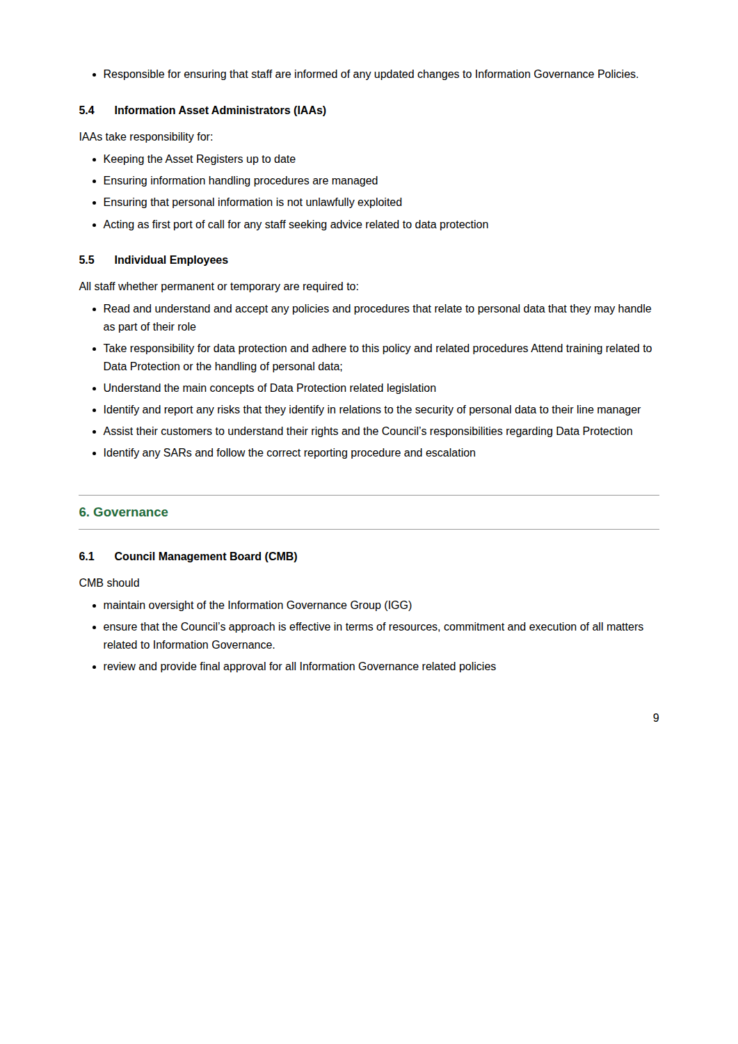Responsible for ensuring that staff are informed of any updated changes to Information Governance Policies.
5.4 Information Asset Administrators (IAAs)
IAAs take responsibility for:
Keeping the Asset Registers up to date
Ensuring information handling procedures are managed
Ensuring that personal information is not unlawfully exploited
Acting as first port of call for any staff seeking advice related to data protection
5.5 Individual Employees
All staff whether permanent or temporary are required to:
Read and understand and accept any policies and procedures that relate to personal data that they may handle as part of their role
Take responsibility for data protection and adhere to this policy and related procedures Attend training related to Data Protection or the handling of personal data;
Understand the main concepts of Data Protection related legislation
Identify and report any risks that they identify in relations to the security of personal data to their line manager
Assist their customers to understand their rights and the Council’s responsibilities regarding Data Protection
Identify any SARs and follow the correct reporting procedure and escalation
6. Governance
6.1 Council Management Board (CMB)
CMB should
maintain oversight of the Information Governance Group (IGG)
ensure that the Council’s approach is effective in terms of resources, commitment and execution of all matters related to Information Governance.
review and provide final approval for all Information Governance related policies
9